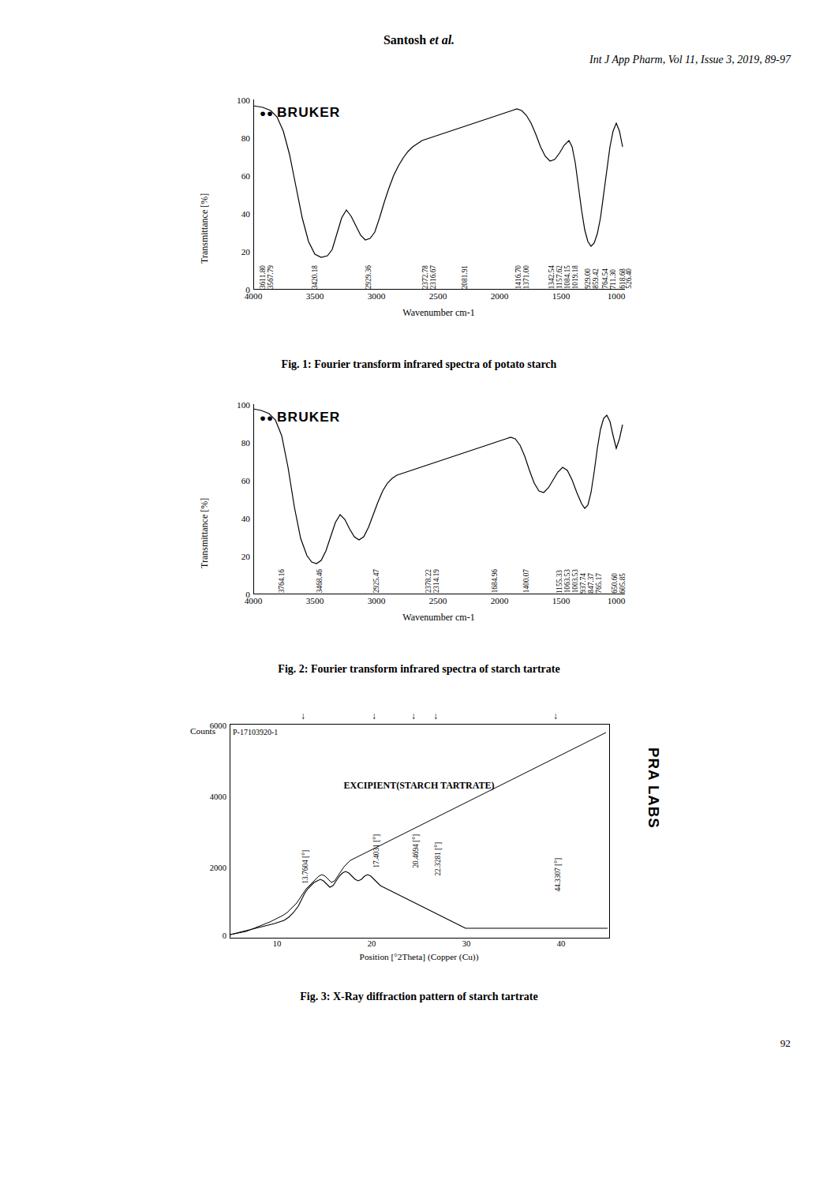Santosh et al.
Int J App Pharm, Vol 11, Issue 3, 2019, 89-97
Transmittance [%]
100 80 60 40 20 0
●●BRUKER
3611.80 3567.79 3420.18 2929.36 2372.78 2316.67 2081.91 1416.70 1371.00 1342.54 1157.62 1084.15 1019.18 929.00 859.42 764.54 711.30 618.68 526.40
4000 3500 3000 2500 2000 1500 1000
Wavenumber cm-1
Fig. 1: Fourier transform infrared spectra of potato starch
Transmittance [%]
100 80 60 40 20 0
●●BRUKER
3764.16 3468.46 2925.47 2378.22 2314.19 1684.96 1400.07 1155.33 1063.53 1003.53 937.74 847.37 765.17 650.60 605.85
4000 3500 3000 2500 2000 1500 1000
Wavenumber cm-1
Fig. 2: Fourier transform infrared spectra of starch tartrate
Counts
6000 4000 2000 0
P-17103920-1
EXCIPIENT(STARCH TARTRATE)
↓
↓
↓
↓
↓
13.7604 [°] 17.4031 [°] 20.4694 [°] 22.3281 [°] 44.3307 [°]
10 20 30 40
Position [°2Theta] (Copper (Cu))
PRA LABS
Fig. 3: X-Ray diffraction pattern of starch tartrate
92